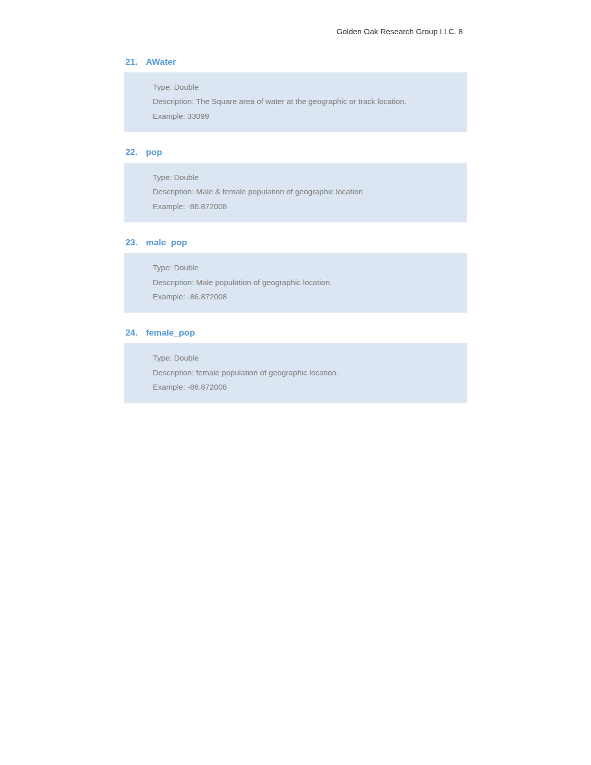Golden Oak Research Group LLC. 8
21. AWater
Type: Double
Description: The Square area of water at the geographic or track location.
Example: 33099
22. pop
Type: Double
Description: Male & female population of geographic location
Example: -86.872008
23. male_pop
Type: Double
Description: Male population of geographic location.
Example: -86.872008
24. female_pop
Type: Double
Description: female population of geographic location.
Example: -86.872008